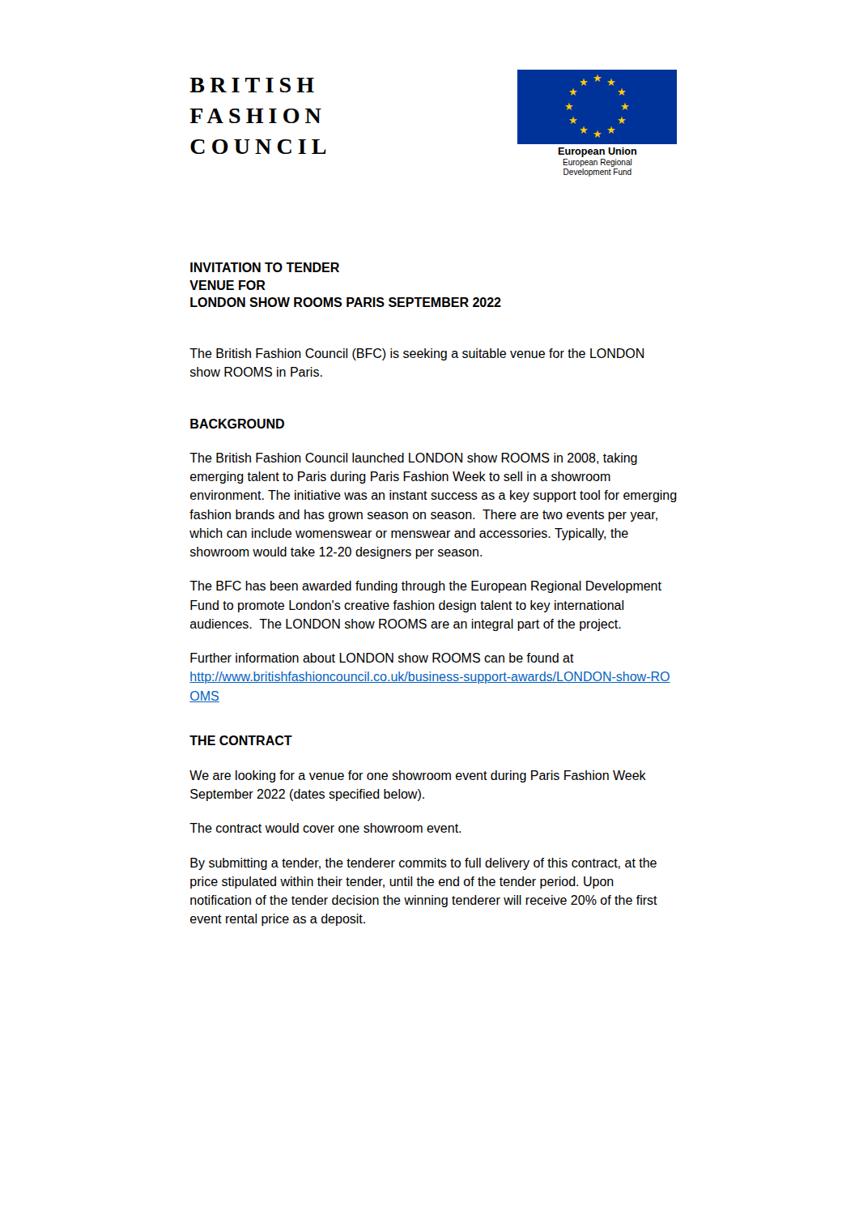British
Fashion
Council
★ ★ ★ ★ ★ ★ ★ ★ ★ ★ ★ ★
European Union
European Regional
Development Fund
Invitation to Tender
Venue for
London Show Rooms Paris September 2022
The British Fashion Council (BFC) is seeking a suitable venue for the LONDON show ROOMS in Paris.
Background
The British Fashion Council launched LONDON show ROOMS in 2008, taking emerging talent to Paris during Paris Fashion Week to sell in a showroom environment. The initiative was an instant success as a key support tool for emerging fashion brands and has grown season on season. There are two events per year, which can include womenswear or menswear and accessories. Typically, the showroom would take 12-20 designers per season.
The BFC has been awarded funding through the European Regional Development Fund to promote London's creative fashion design talent to key international audiences. The LONDON show ROOMS are an integral part of the project.
Further information about LONDON show ROOMS can be found at
http://www.britishfashioncouncil.co.uk/business-support-awards/LONDON-show-ROOMS
The Contract
We are looking for a venue for one showroom event during Paris Fashion Week September 2022 (dates specified below).
The contract would cover one showroom event.
By submitting a tender, the tenderer commits to full delivery of this contract, at the price stipulated within their tender, until the end of the tender period. Upon notification of the tender decision the winning tenderer will receive 20% of the first event rental price as a deposit.